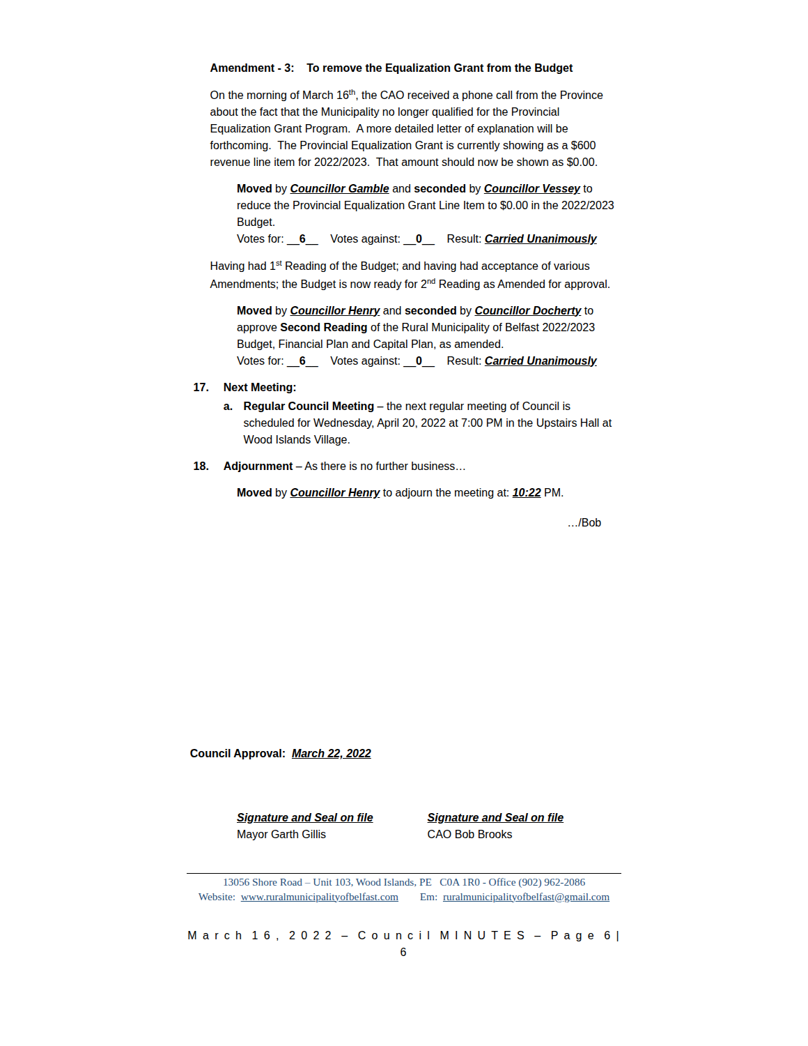Amendment - 3: To remove the Equalization Grant from the Budget
On the morning of March 16th, the CAO received a phone call from the Province about the fact that the Municipality no longer qualified for the Provincial Equalization Grant Program. A more detailed letter of explanation will be forthcoming. The Provincial Equalization Grant is currently showing as a $600 revenue line item for 2022/2023. That amount should now be shown as $0.00.
Moved by Councillor Gamble and seconded by Councillor Vessey to reduce the Provincial Equalization Grant Line Item to $0.00 in the 2022/2023 Budget.
Votes for: __6__ Votes against: __0__ Result: Carried Unanimously
Having had 1st Reading of the Budget; and having had acceptance of various Amendments; the Budget is now ready for 2nd Reading as Amended for approval.
Moved by Councillor Henry and seconded by Councillor Docherty to approve Second Reading of the Rural Municipality of Belfast 2022/2023 Budget, Financial Plan and Capital Plan, as amended.
Votes for: __6__ Votes against: __0__ Result: Carried Unanimously
17.
Next Meeting:
a.
Regular Council Meeting – the next regular meeting of Council is scheduled for Wednesday, April 20, 2022 at 7:00 PM in the Upstairs Hall at Wood Islands Village.
18.
Adjournment – As there is no further business…
Moved by Councillor Henry to adjourn the meeting at: 10:22 PM.
…/Bob
Council Approval: March 22, 2022
Signature and Seal on file
Mayor Garth Gillis
Signature and Seal on file
CAO Bob Brooks
13056 Shore Road – Unit 103, Wood Islands, PE C0A 1R0 - Office (902) 962-2086
Website: www.ruralmunicipalityofbelfast.com Em: ruralmunicipalityofbelfast@gmail.com
M a r c h 1 6 , 2 0 2 2 – C o u n c i l M I N U T E S – P a g e 6 | 6